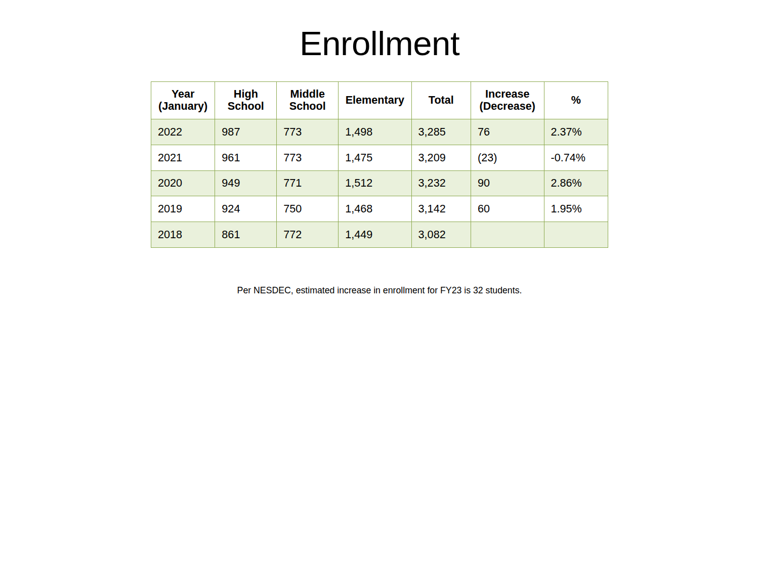Enrollment
Per NESDEC, estimated increase in enrollment for FY23 is 32 students.
| Year (January) | High School | Middle School | Elementary | Total | Increase (Decrease) | % |
| --- | --- | --- | --- | --- | --- | --- |
| 2022 | 987 | 773 | 1,498 | 3,285 | 76 | 2.37% |
| 2021 | 961 | 773 | 1,475 | 3,209 | (23) | -0.74% |
| 2020 | 949 | 771 | 1,512 | 3,232 | 90 | 2.86% |
| 2019 | 924 | 750 | 1,468 | 3,142 | 60 | 1.95% |
| 2018 | 861 | 772 | 1,449 | 3,082 | | |